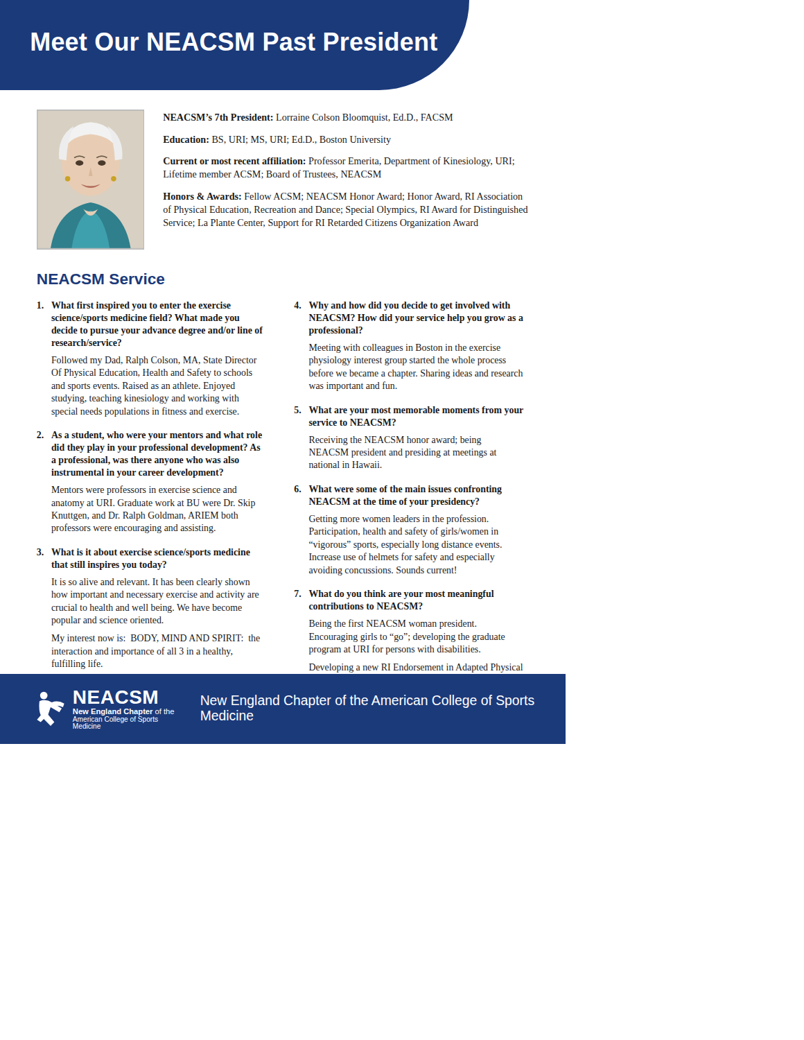Meet Our NEACSM Past President
NEACSM’s 7th President: Lorraine Colson Bloomquist, Ed.D., FACSM
Education: BS, URI; MS, URI; Ed.D., Boston University
Current or most recent affiliation: Professor Emerita, Department of Kinesiology, URI; Lifetime member ACSM; Board of Trustees, NEACSM
Honors & Awards: Fellow ACSM; NEACSM Honor Award; Honor Award, RI Association of Physical Education, Recreation and Dance; Special Olympics, RI Award for Distinguished Service; La Plante Center, Support for RI Retarded Citizens Organization Award
NEACSM Service
1. What first inspired you to enter the exercise science/sports medicine field? What made you decide to pursue your advance degree and/or line of research/service?
Followed my Dad, Ralph Colson, MA, State Director Of Physical Education, Health and Safety to schools and sports events. Raised as an athlete. Enjoyed studying, teaching kinesiology and working with special needs populations in fitness and exercise.
2. As a student, who were your mentors and what role did they play in your professional development? As a professional, was there anyone who was also instrumental in your career development?
Mentors were professors in exercise science and anatomy at URI. Graduate work at BU were Dr. Skip Knuttgen, and Dr. Ralph Goldman, ARIEM both professors were encouraging and assisting.
3. What is it about exercise science/sports medicine that still inspires you today?
It is so alive and relevant. It has been clearly shown how important and necessary exercise and activity are crucial to health and well being. We have become popular and science oriented.
My interest now is: BODY, MIND AND SPIRIT: the interaction and importance of all 3 in a healthy, fulfilling life.
Exciting to see the huge growth in NEACSM members especially with women.
With our certifications the whole level of professionalism has been raised.
4. Why and how did you decide to get involved with NEACSM? How did your service help you grow as a professional?
Meeting with colleagues in Boston in the exercise physiology interest group started the whole process before we became a chapter. Sharing ideas and research was important and fun.
5. What are your most memorable moments from your service to NEACSM?
Receiving the NEACSM honor award; being NEACSM president and presiding at meetings at national in Hawaii.
6. What were some of the main issues confronting NEACSM at the time of your presidency?
Getting more women leaders in the profession. Participation, health and safety of girls/women in “vigorous” sports, especially long distance events. Increase use of helmets for safety and especially avoiding concussions. Sounds current!
7. What do you think are your most meaningful contributions to NEACSM?
Being the first NEACSM woman president. Encouraging girls to “go”; developing the graduate program at URI for persons with disabilities.
Developing a new RI Endorsement in Adapted Physical Education, RI state requirement for physical education teachers. Also, developing the graduate APE program at URI.
NEACSM New England Chapter of the American College of Sports Medicine
New England Chapter of the American College of Sports Medicine